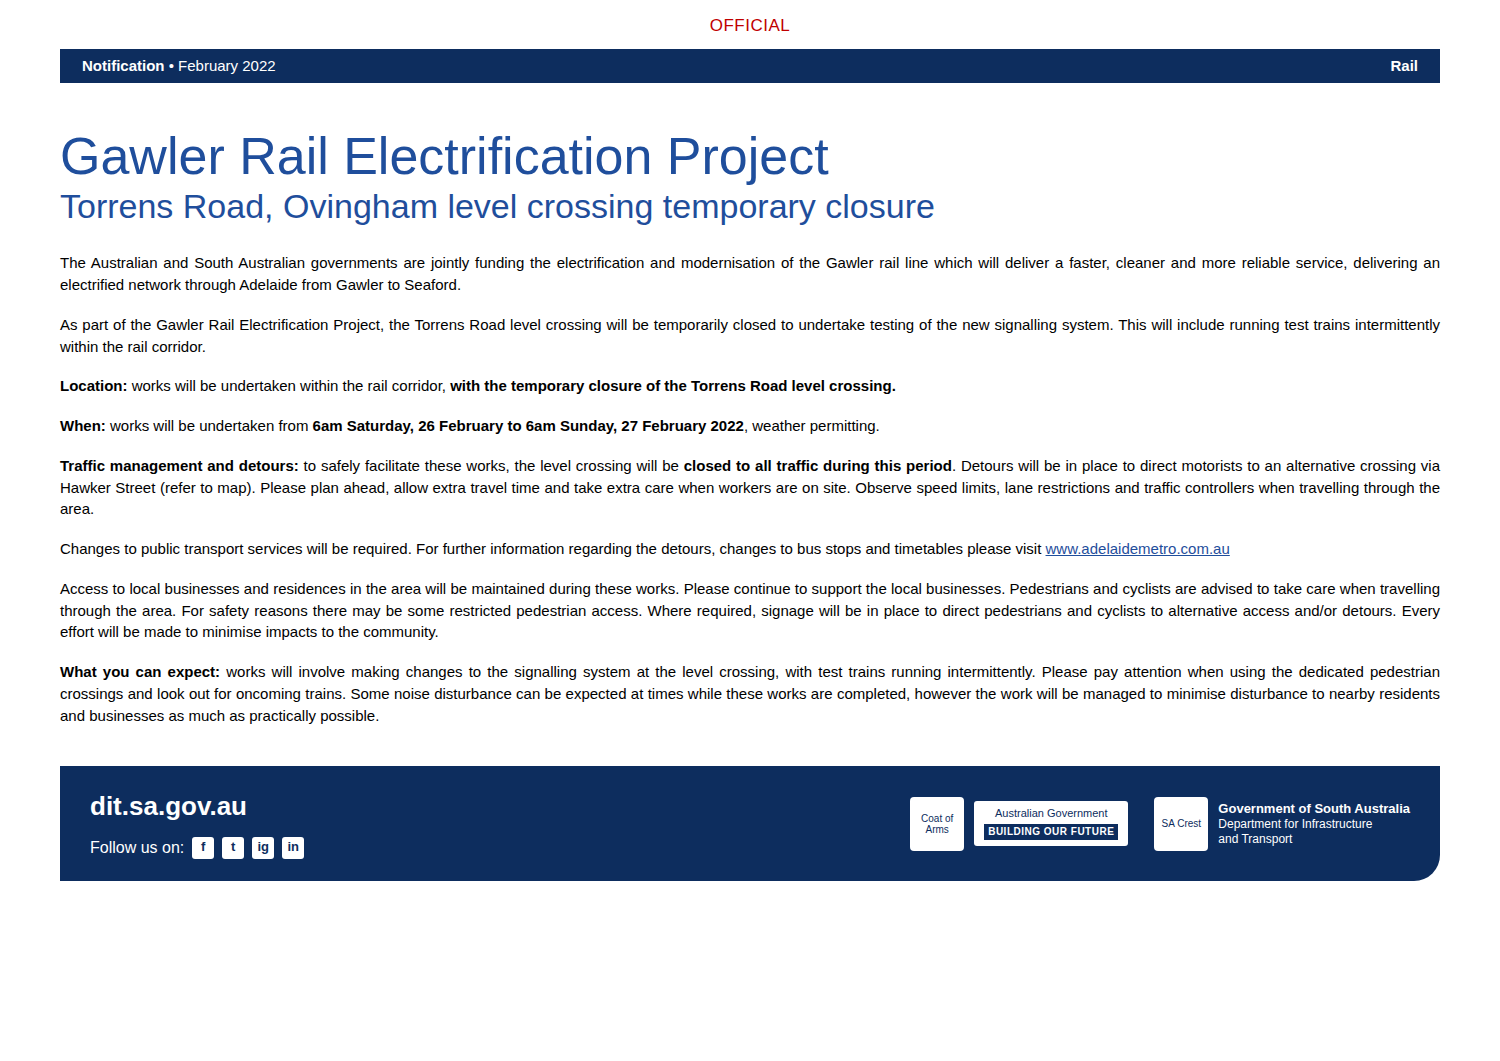OFFICIAL
Notification • February 2022
Rail
Gawler Rail Electrification Project
Torrens Road, Ovingham level crossing temporary closure
The Australian and South Australian governments are jointly funding the electrification and modernisation of the Gawler rail line which will deliver a faster, cleaner and more reliable service, delivering an electrified network through Adelaide from Gawler to Seaford.
As part of the Gawler Rail Electrification Project, the Torrens Road level crossing will be temporarily closed to undertake testing of the new signalling system. This will include running test trains intermittently within the rail corridor.
Location: works will be undertaken within the rail corridor, with the temporary closure of the Torrens Road level crossing.
When: works will be undertaken from 6am Saturday, 26 February to 6am Sunday, 27 February 2022, weather permitting.
Traffic management and detours: to safely facilitate these works, the level crossing will be closed to all traffic during this period. Detours will be in place to direct motorists to an alternative crossing via Hawker Street (refer to map). Please plan ahead, allow extra travel time and take extra care when workers are on site. Observe speed limits, lane restrictions and traffic controllers when travelling through the area.
Changes to public transport services will be required. For further information regarding the detours, changes to bus stops and timetables please visit www.adelaidemetro.com.au
Access to local businesses and residences in the area will be maintained during these works. Please continue to support the local businesses. Pedestrians and cyclists are advised to take care when travelling through the area. For safety reasons there may be some restricted pedestrian access. Where required, signage will be in place to direct pedestrians and cyclists to alternative access and/or detours. Every effort will be made to minimise impacts to the community.
What you can expect: works will involve making changes to the signalling system at the level crossing, with test trains running intermittently. Please pay attention when using the dedicated pedestrian crossings and look out for oncoming trains. Some noise disturbance can be expected at times while these works are completed, however the work will be managed to minimise disturbance to nearby residents and businesses as much as practically possible.
dit.sa.gov.au
Follow us on: f t ig in
Coat of Arms
Australian Government BUILDING OUR FUTURE
SA Crest
Government of South Australia
Department for Infrastructure
and Transport